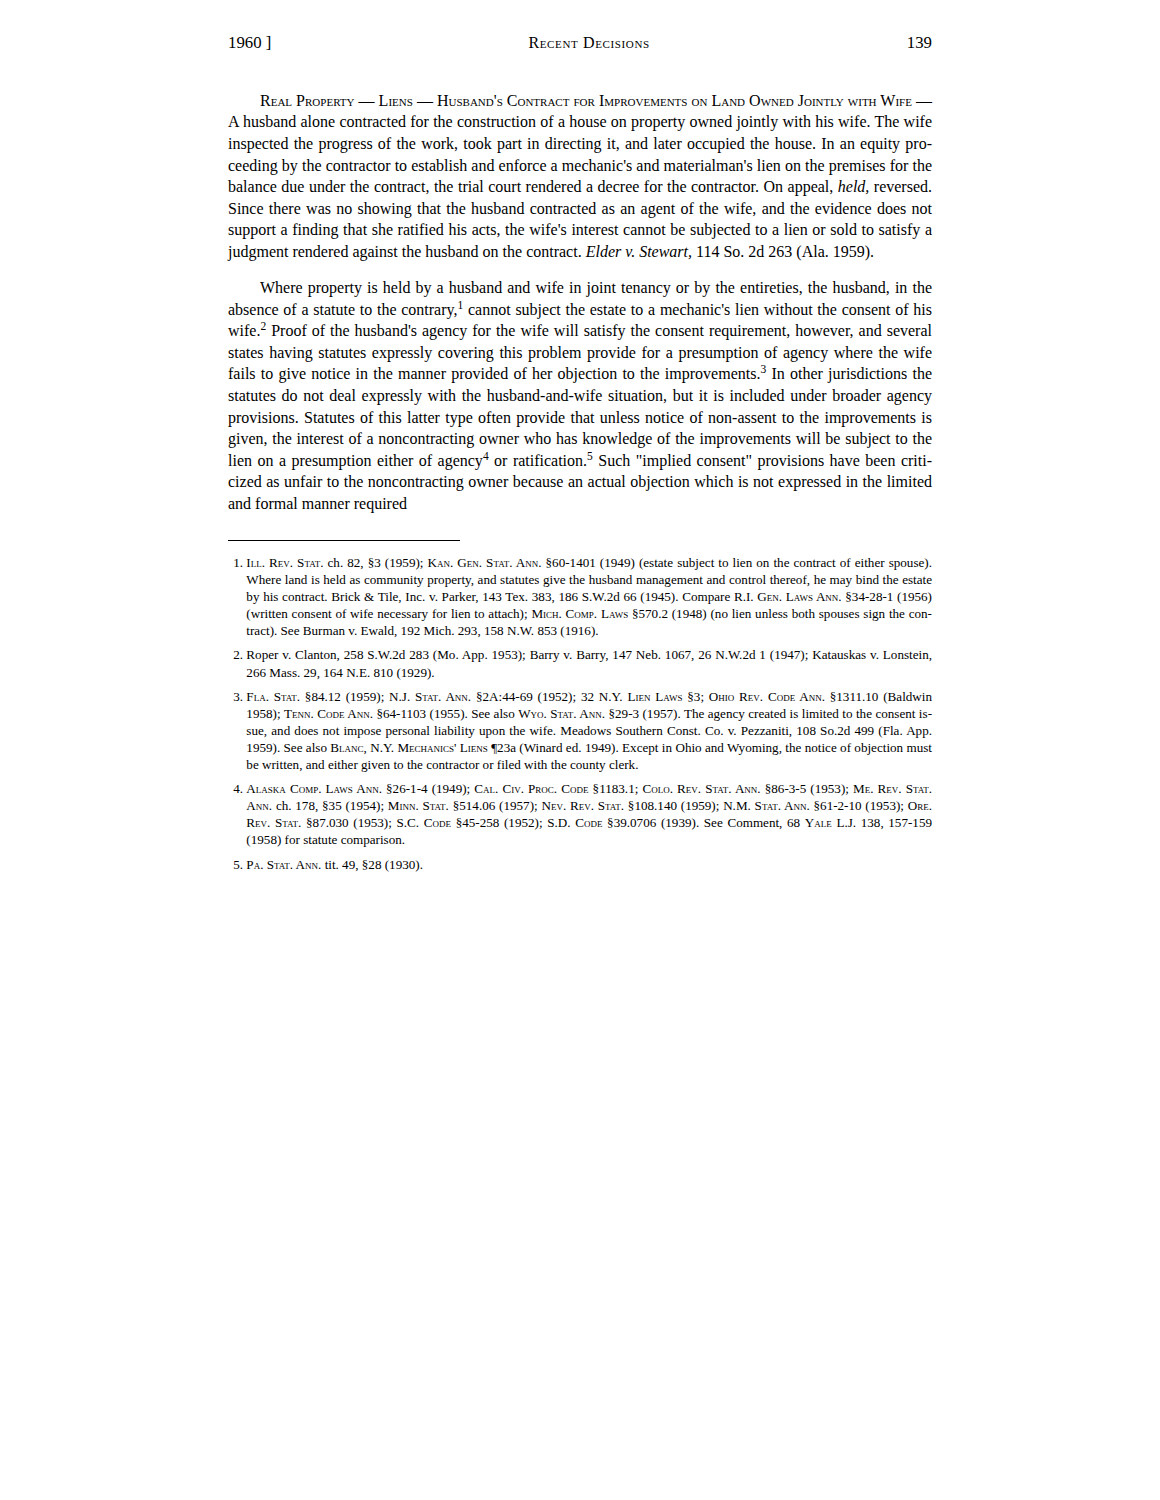1960 ] Recent Decisions 139
Real Property — Liens — Husband's Contract for Improvements on Land Owned Jointly with Wife — A husband alone contracted for the construction of a house on property owned jointly with his wife. The wife inspected the progress of the work, took part in directing it, and later occupied the house. In an equity proceeding by the contractor to establish and enforce a mechanic's and materialman's lien on the premises for the balance due under the contract, the trial court rendered a decree for the contractor. On appeal, held, reversed. Since there was no showing that the husband contracted as an agent of the wife, and the evidence does not support a finding that she ratified his acts, the wife's interest cannot be subjected to a lien or sold to satisfy a judgment rendered against the husband on the contract. Elder v. Stewart, 114 So. 2d 263 (Ala. 1959).
Where property is held by a husband and wife in joint tenancy or by the entireties, the husband, in the absence of a statute to the contrary,1 cannot subject the estate to a mechanic's lien without the consent of his wife.2 Proof of the husband's agency for the wife will satisfy the consent requirement, however, and several states having statutes expressly covering this problem provide for a presumption of agency where the wife fails to give notice in the manner provided of her objection to the improvements.3 In other jurisdictions the statutes do not deal expressly with the husband-and-wife situation, but it is included under broader agency provisions. Statutes of this latter type often provide that unless notice of non-assent to the improvements is given, the interest of a noncontracting owner who has knowledge of the improvements will be subject to the lien on a presumption either of agency4 or ratification.5 Such "implied consent" provisions have been criticized as unfair to the noncontracting owner because an actual objection which is not expressed in the limited and formal manner required
Ill. Rev. Stat. ch. 82, §3 (1959); Kan. Gen. Stat. Ann. §60-1401 (1949) (estate subject to lien on the contract of either spouse). Where land is held as community property, and statutes give the husband management and control thereof, he may bind the estate by his contract. Brick & Tile, Inc. v. Parker, 143 Tex. 383, 186 S.W.2d 66 (1945). Compare R.I. Gen. Laws Ann. §34-28-1 (1956) (written consent of wife necessary for lien to attach); Mich. Comp. Laws §570.2 (1948) (no lien unless both spouses sign the contract). See Burman v. Ewald, 192 Mich. 293, 158 N.W. 853 (1916).
Roper v. Clanton, 258 S.W.2d 283 (Mo. App. 1953); Barry v. Barry, 147 Neb. 1067, 26 N.W.2d 1 (1947); Katauskas v. Lonstein, 266 Mass. 29, 164 N.E. 810 (1929).
Fla. Stat. §84.12 (1959); N.J. Stat. Ann. §2A:44-69 (1952); 32 N.Y. Lien Laws §3; Ohio Rev. Code Ann. §1311.10 (Baldwin 1958); Tenn. Code Ann. §64-1103 (1955). See also Wyo. Stat. Ann. §29-3 (1957). The agency created is limited to the consent issue, and does not impose personal liability upon the wife. Meadows Southern Const. Co. v. Pezzaniti, 108 So.2d 499 (Fla. App. 1959). See also Blanc, N.Y. Mechanics' Liens ¶23a (Winard ed. 1949). Except in Ohio and Wyoming, the notice of objection must be written, and either given to the contractor or filed with the county clerk.
Alaska Comp. Laws Ann. §26-1-4 (1949); Cal. Civ. Proc. Code §1183.1; Colo. Rev. Stat. Ann. §86-3-5 (1953); Me. Rev. Stat. Ann. ch. 178, §35 (1954); Minn. Stat. §514.06 (1957); Nev. Rev. Stat. §108.140 (1959); N.M. Stat. Ann. §61-2-10 (1953); Ore. Rev. Stat. §87.030 (1953); S.C. Code §45-258 (1952); S.D. Code §39.0706 (1939). See Comment, 68 Yale L.J. 138, 157-159 (1958) for statute comparison.
Pa. Stat. Ann. tit. 49, §28 (1930).